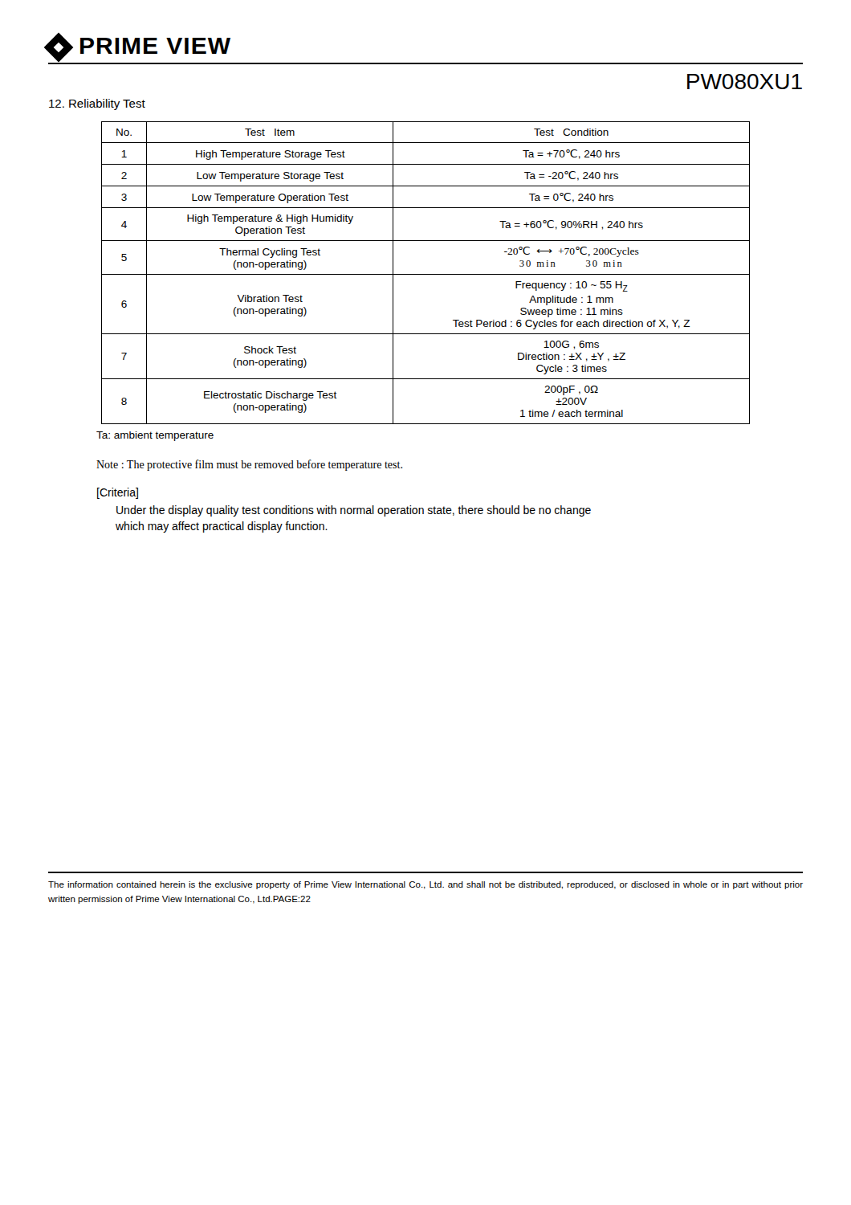PRIME VIEW
PW080XU1
12. Reliability Test
| No. | Test Item | Test Condition |
| --- | --- | --- |
| 1 | High Temperature Storage Test | Ta = +70℃, 240 hrs |
| 2 | Low Temperature Storage Test | Ta = -20℃, 240 hrs |
| 3 | Low Temperature Operation Test | Ta = 0℃, 240 hrs |
| 4 | High Temperature & High Humidity Operation Test | Ta = +60℃, 90%RH , 240 hrs |
| 5 | Thermal Cycling Test (non-operating) | -20℃ ⟷ +70℃, 200Cycles 30 min 30 min |
| 6 | Vibration Test (non-operating) | Frequency : 10 ~ 55 H Z Amplitude : 1 mm Sweep time : 11 mins Test Period : 6 Cycles for each direction of X, Y, Z |
| 7 | Shock Test (non-operating) | 100G , 6ms Direction : ±X , ±Y , ±Z Cycle : 3 times |
| 8 | Electrostatic Discharge Test (non-operating) | 200pF , 0Ω ±200V 1 time / each terminal |
Ta: ambient temperature
Note : The protective film must be removed before temperature test.
[Criteria]
Under the display quality test conditions with normal operation state, there should be no change
which may affect practical display function.
The information contained herein is the exclusive property of Prime View International Co., Ltd. and shall not be distributed, reproduced, or disclosed in whole or in part without prior written permission of Prime View International Co., Ltd.PAGE:22